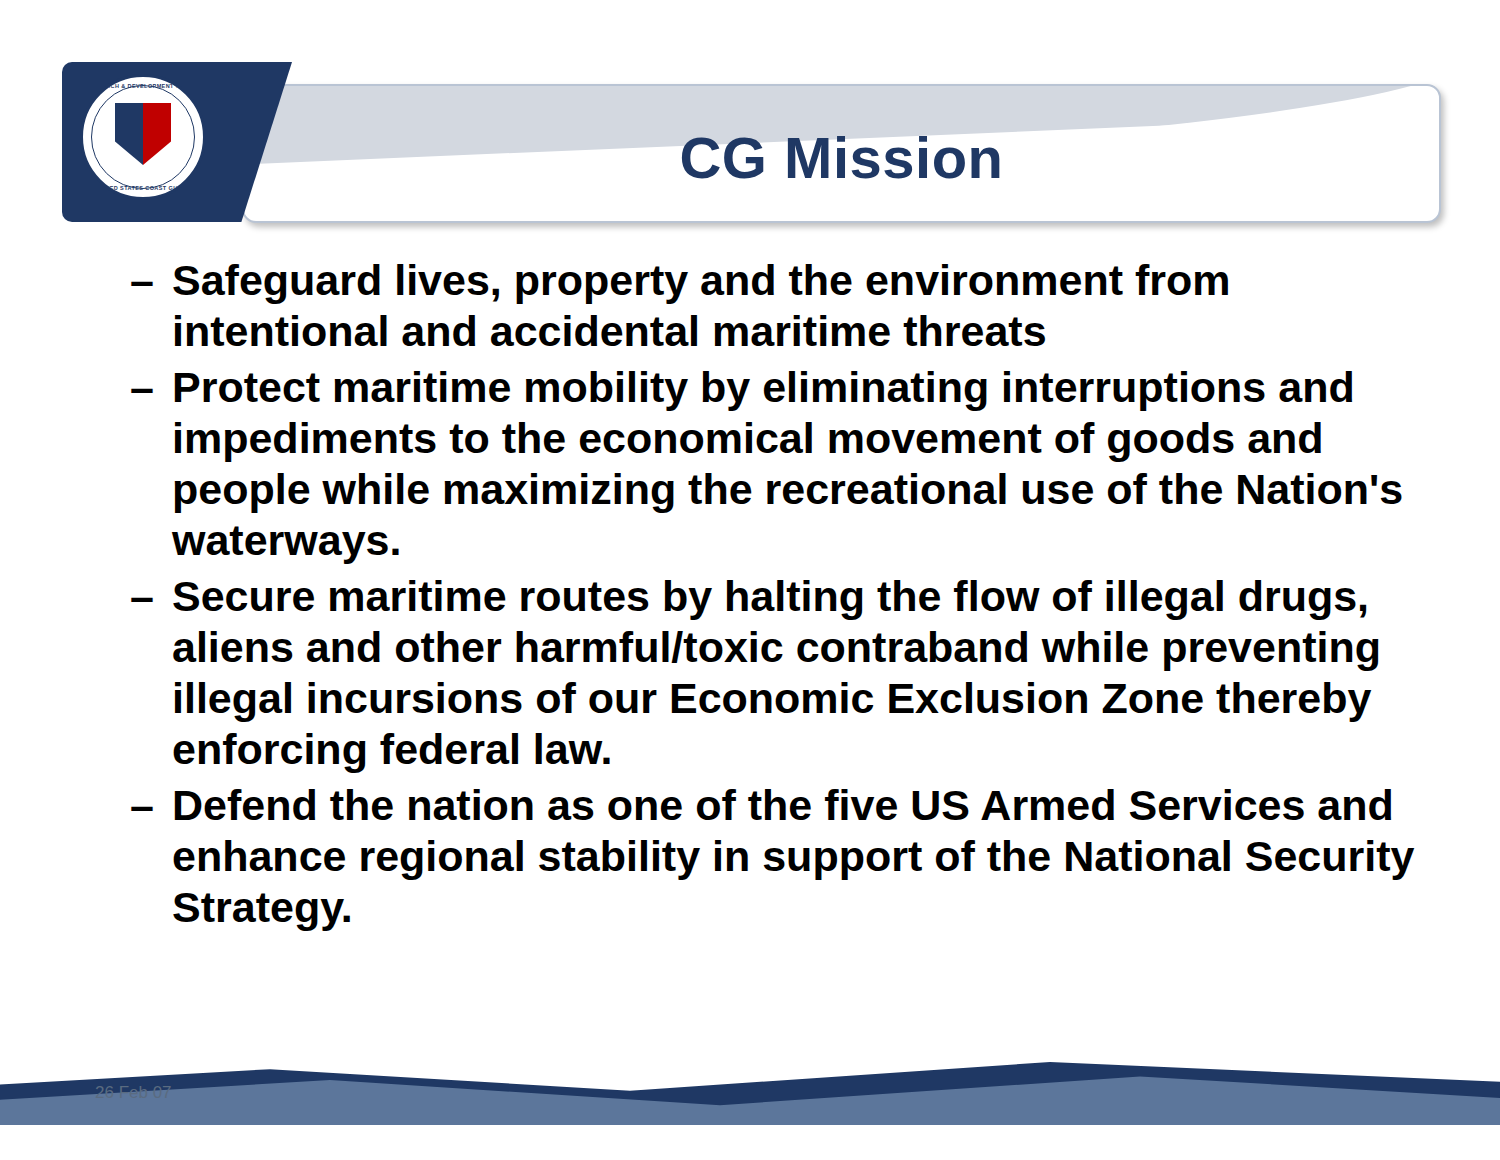CG Mission
RESEARCH & DEVELOPMENT CENTER
UNITED STATES COAST GUARD
Safeguard lives, property and the environment from intentional and accidental maritime threats
Protect maritime mobility by eliminating interruptions and impediments to the economical movement of goods and people while maximizing the recreational use of the Nation's waterways.
Secure maritime routes by halting the flow of illegal drugs, aliens and other harmful/toxic contraband while preventing illegal incursions of our Economic Exclusion Zone thereby enforcing federal law.
Defend the nation as one of the five US Armed Services and enhance regional stability in support of the National Security Strategy.
26 Feb 07